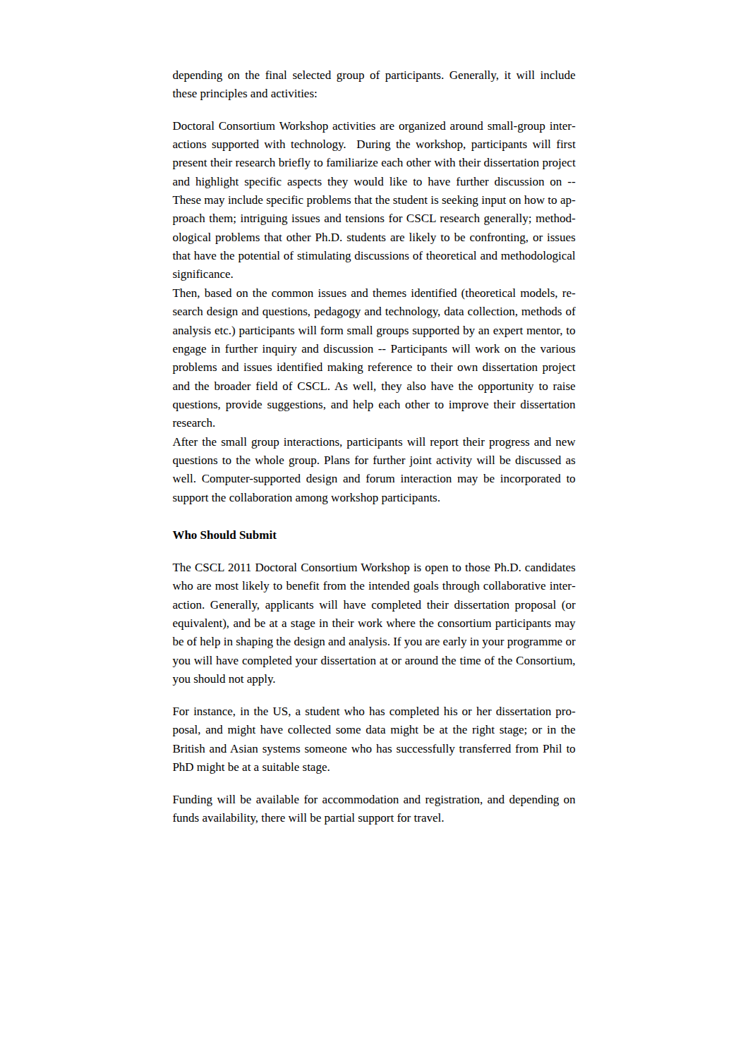depending on the final selected group of participants. Generally, it will include these principles and activities:
Doctoral Consortium Workshop activities are organized around small-group interactions supported with technology. During the workshop, participants will first present their research briefly to familiarize each other with their dissertation project and highlight specific aspects they would like to have further discussion on -- These may include specific problems that the student is seeking input on how to approach them; intriguing issues and tensions for CSCL research generally; methodological problems that other Ph.D. students are likely to be confronting, or issues that have the potential of stimulating discussions of theoretical and methodological significance.
Then, based on the common issues and themes identified (theoretical models, research design and questions, pedagogy and technology, data collection, methods of analysis etc.) participants will form small groups supported by an expert mentor, to engage in further inquiry and discussion -- Participants will work on the various problems and issues identified making reference to their own dissertation project and the broader field of CSCL. As well, they also have the opportunity to raise questions, provide suggestions, and help each other to improve their dissertation research.
After the small group interactions, participants will report their progress and new questions to the whole group. Plans for further joint activity will be discussed as well. Computer-supported design and forum interaction may be incorporated to support the collaboration among workshop participants.
Who Should Submit
The CSCL 2011 Doctoral Consortium Workshop is open to those Ph.D. candidates who are most likely to benefit from the intended goals through collaborative interaction. Generally, applicants will have completed their dissertation proposal (or equivalent), and be at a stage in their work where the consortium participants may be of help in shaping the design and analysis. If you are early in your programme or you will have completed your dissertation at or around the time of the Consortium, you should not apply.
For instance, in the US, a student who has completed his or her dissertation proposal, and might have collected some data might be at the right stage; or in the British and Asian systems someone who has successfully transferred from Phil to PhD might be at a suitable stage.
Funding will be available for accommodation and registration, and depending on funds availability, there will be partial support for travel.